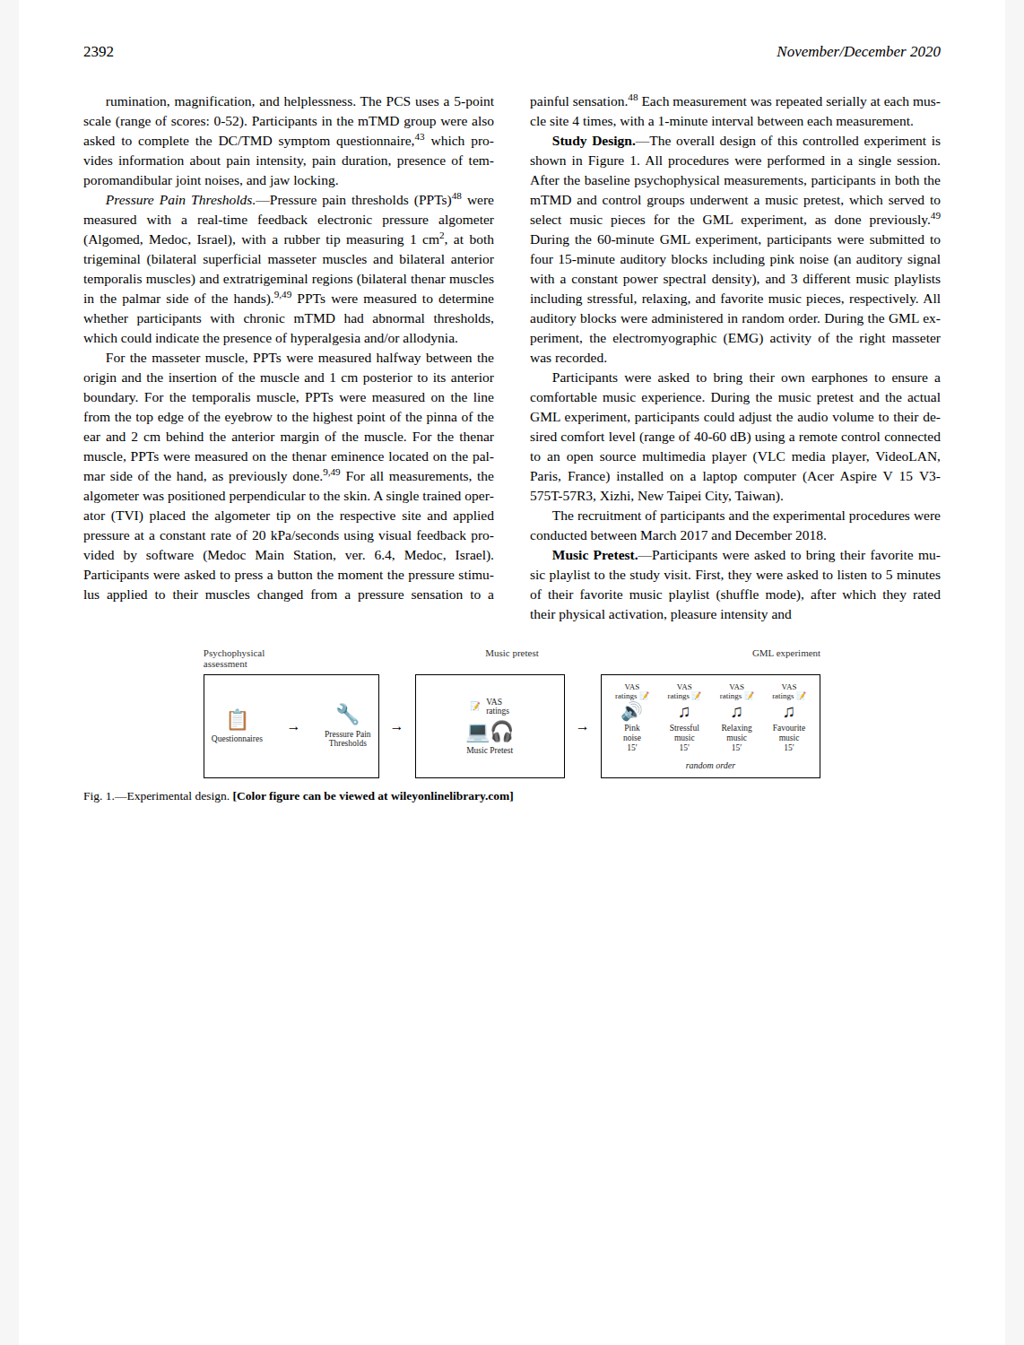2392
November/December 2020
rumination, magnification, and helplessness. The PCS uses a 5-point scale (range of scores: 0-52). Participants in the mTMD group were also asked to complete the DC/TMD symptom questionnaire,43 which provides information about pain intensity, pain duration, presence of temporomandibular joint noises, and jaw locking.
Pressure Pain Thresholds.—Pressure pain thresholds (PPTs)48 were measured with a real-time feedback electronic pressure algometer (Algomed, Medoc, Israel), with a rubber tip measuring 1 cm2, at both trigeminal (bilateral superficial masseter muscles and bilateral anterior temporalis muscles) and extratrigeminal regions (bilateral thenar muscles in the palmar side of the hands).9,49 PPTs were measured to determine whether participants with chronic mTMD had abnormal thresholds, which could indicate the presence of hyperalgesia and/or allodynia.
For the masseter muscle, PPTs were measured halfway between the origin and the insertion of the muscle and 1 cm posterior to its anterior boundary. For the temporalis muscle, PPTs were measured on the line from the top edge of the eyebrow to the highest point of the pinna of the ear and 2 cm behind the anterior margin of the muscle. For the thenar muscle, PPTs were measured on the thenar eminence located on the palmar side of the hand, as previously done.9,49 For all measurements, the algometer was positioned perpendicular to the skin. A single trained operator (TVI) placed the algometer tip on the respective site and applied pressure at a constant rate of 20 kPa/seconds using visual feedback provided by software (Medoc Main Station, ver. 6.4, Medoc, Israel). Participants were asked to press a button the moment the pressure stimulus applied to their muscles changed from a pressure sensation to a painful sensation.48 Each measurement was repeated serially at each muscle site 4 times, with a 1-minute interval between each measurement.
Study Design.—The overall design of this controlled experiment is shown in Figure 1. All procedures were performed in a single session. After the baseline psychophysical measurements, participants in both the mTMD and control groups underwent a music pretest, which served to select music pieces for the GML experiment, as done previously.49 During the 60-minute GML experiment, participants were submitted to four 15-minute auditory blocks including pink noise (an auditory signal with a constant power spectral density), and 3 different music playlists including stressful, relaxing, and favorite music pieces, respectively. All auditory blocks were administered in random order. During the GML experiment, the electromyographic (EMG) activity of the right masseter was recorded.
Participants were asked to bring their own earphones to ensure a comfortable music experience. During the music pretest and the actual GML experiment, participants could adjust the audio volume to their desired comfort level (range of 40-60 dB) using a remote control connected to an open source multimedia player (VLC media player, VideoLAN, Paris, France) installed on a laptop computer (Acer Aspire V 15 V3-575T-57R3, Xizhi, New Taipei City, Taiwan).
The recruitment of participants and the experimental procedures were conducted between March 2017 and December 2018.
Music Pretest.—Participants were asked to bring their favorite music playlist to the study visit. First, they were asked to listen to 5 minutes of their favorite music playlist (shuffle mode), after which they rated their physical activation, pleasure intensity and
Psychophysical
assessment Music pretest GML experiment
📋 Questionnaires
→
🔧 Pressure Pain
Thresholds
→
📝VAS
ratings
💻🎧 Music Pretest
→
VAS
ratings 📝
🔊 Pink
noise
15′
VAS
ratings 📝
♫ Stressful
music
15′
VAS
ratings 📝
♫ Relaxing
music
15′
VAS
ratings 📝
♫ Favourite
music
15′
random order
Fig. 1.—Experimental design. [Color figure can be viewed at wileyonlinelibrary.com]